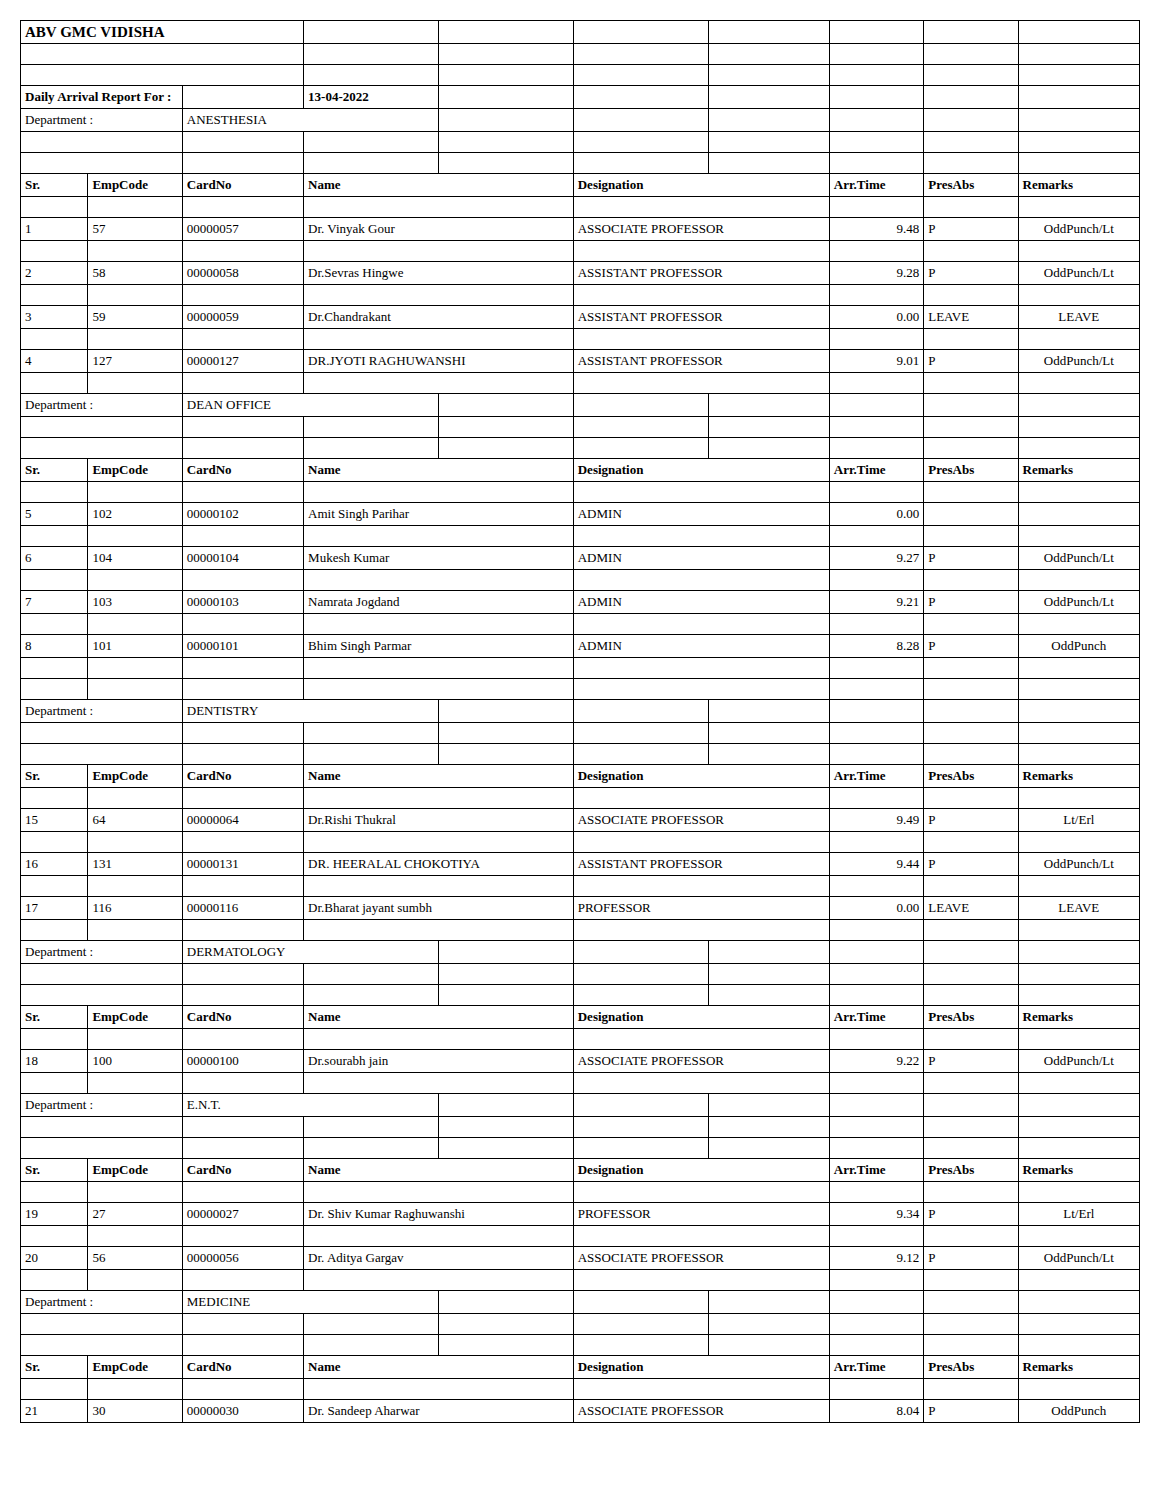| ABV GMC VIDISHA | | | | | | | |
| Daily Arrival Report For : | | 13-04-2022 | | | | | | |
| Department : | ANESTHESIA | | | | | | |
| Sr. | EmpCode | CardNo | Name | Designation | Arr.Time | PresAbs | Remarks |
| 1 | 57 | 00000057 | Dr. Vinyak Gour | ASSOCIATE PROFESSOR | 9.48 | P | OddPunch/Lt |
| 2 | 58 | 00000058 | Dr.Sevras Hingwe | ASSISTANT PROFESSOR | 9.28 | P | OddPunch/Lt |
| 3 | 59 | 00000059 | Dr.Chandrakant | ASSISTANT PROFESSOR | 0.00 | LEAVE | LEAVE |
| 4 | 127 | 00000127 | DR.JYOTI RAGHUWANSHI | ASSISTANT PROFESSOR | 9.01 | P | OddPunch/Lt |
| Department : | DEAN OFFICE | | | | | | |
| Sr. | EmpCode | CardNo | Name | Designation | Arr.Time | PresAbs | Remarks |
| 5 | 102 | 00000102 | Amit Singh Parihar | ADMIN | 0.00 | | |
| 6 | 104 | 00000104 | Mukesh Kumar | ADMIN | 9.27 | P | OddPunch/Lt |
| 7 | 103 | 00000103 | Namrata Jogdand | ADMIN | 9.21 | P | OddPunch/Lt |
| 8 | 101 | 00000101 | Bhim Singh Parmar | ADMIN | 8.28 | P | OddPunch |
| Department : | DENTISTRY | | | | | | |
| Sr. | EmpCode | CardNo | Name | Designation | Arr.Time | PresAbs | Remarks |
| 15 | 64 | 00000064 | Dr.Rishi Thukral | ASSOCIATE PROFESSOR | 9.49 | P | Lt/Erl |
| 16 | 131 | 00000131 | DR. HEERALAL CHOKOTIYA | ASSISTANT PROFESSOR | 9.44 | P | OddPunch/Lt |
| 17 | 116 | 00000116 | Dr.Bharat jayant sumbh | PROFESSOR | 0.00 | LEAVE | LEAVE |
| Department : | DERMATOLOGY | | | | | | |
| Sr. | EmpCode | CardNo | Name | Designation | Arr.Time | PresAbs | Remarks |
| 18 | 100 | 00000100 | Dr.sourabh jain | ASSOCIATE PROFESSOR | 9.22 | P | OddPunch/Lt |
| Department : | E.N.T. | | | | | | |
| Sr. | EmpCode | CardNo | Name | Designation | Arr.Time | PresAbs | Remarks |
| 19 | 27 | 00000027 | Dr. Shiv Kumar Raghuwanshi | PROFESSOR | 9.34 | P | Lt/Erl |
| 20 | 56 | 00000056 | Dr. Aditya Gargav | ASSOCIATE PROFESSOR | 9.12 | P | OddPunch/Lt |
| Department : | MEDICINE | | | | | | |
| Sr. | EmpCode | CardNo | Name | Designation | Arr.Time | PresAbs | Remarks |
| 21 | 30 | 00000030 | Dr. Sandeep Aharwar | ASSOCIATE PROFESSOR | 8.04 | P | OddPunch |